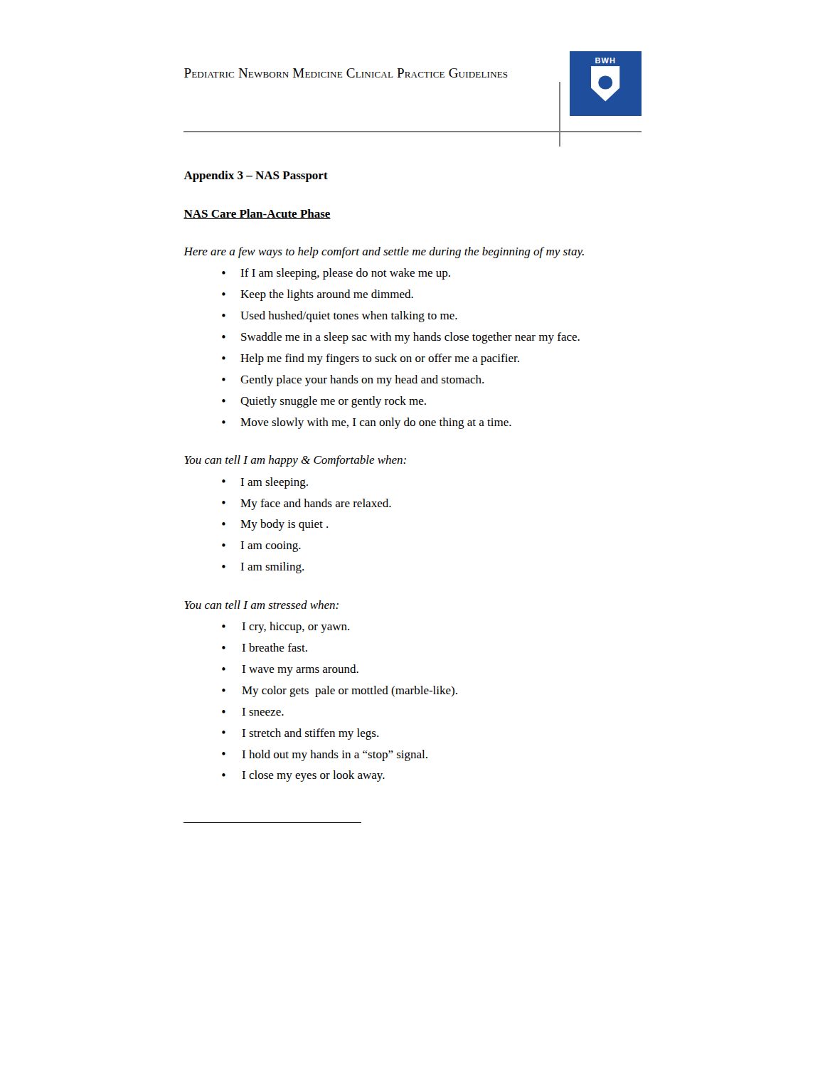Pediatric Newborn Medicine Clinical Practice Guidelines
BWH
Appendix 3 – NAS Passport
NAS Care Plan-Acute Phase
Here are a few ways to help comfort and settle me during the beginning of my stay.
If I am sleeping, please do not wake me up.
Keep the lights around me dimmed.
Used hushed/quiet tones when talking to me.
Swaddle me in a sleep sac with my hands close together near my face.
Help me find my fingers to suck on or offer me a pacifier.
Gently place your hands on my head and stomach.
Quietly snuggle me or gently rock me.
Move slowly with me, I can only do one thing at a time.
You can tell I am happy & Comfortable when:
I am sleeping.
My face and hands are relaxed.
My body is quiet .
I am cooing.
I am smiling.
You can tell I am stressed when:
I cry, hiccup, or yawn.
I breathe fast.
I wave my arms around.
My color gets pale or mottled (marble-like).
I sneeze.
I stretch and stiffen my legs.
I hold out my hands in a “stop” signal.
I close my eyes or look away.